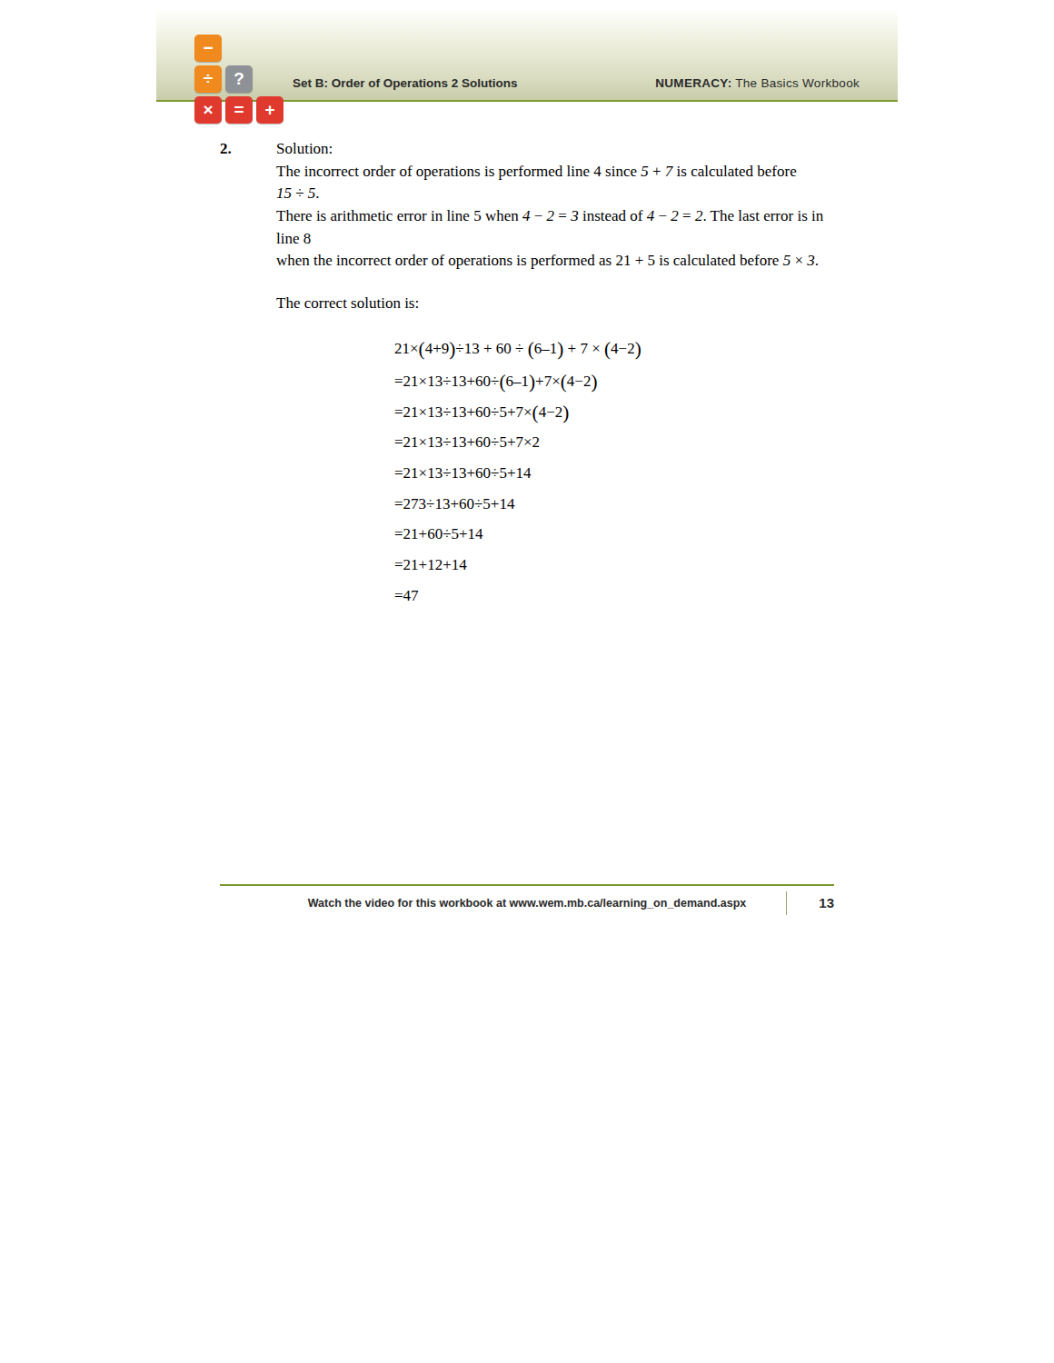−
÷
?
×
=
+
Set B: Order of Operations 2 Solutions
NUMERACY: The Basics Workbook
2.
Solution:
The incorrect order of operations is performed line 4 since 5 + 7 is calculated before 15 ÷ 5.
There is arithmetic error in line 5 when 4 − 2 = 3 instead of 4 − 2 = 2. The last error is in line 8
when the incorrect order of operations is performed as 21 + 5 is calculated before 5 × 3.
The correct solution is:
21×(4+9)÷13 + 60 ÷ (6–1) + 7 × (4−2)
=21×13÷13+60÷(6–1)+7×(4−2)
=21×13÷13+60÷5+7×(4−2)
=21×13÷13+60÷5+7×2
=21×13÷13+60÷5+14
=273÷13+60÷5+14
=21+60÷5+14
=21+12+14
=47
Watch the video for this workbook at www.wem.mb.ca/learning_on_demand.aspx
13